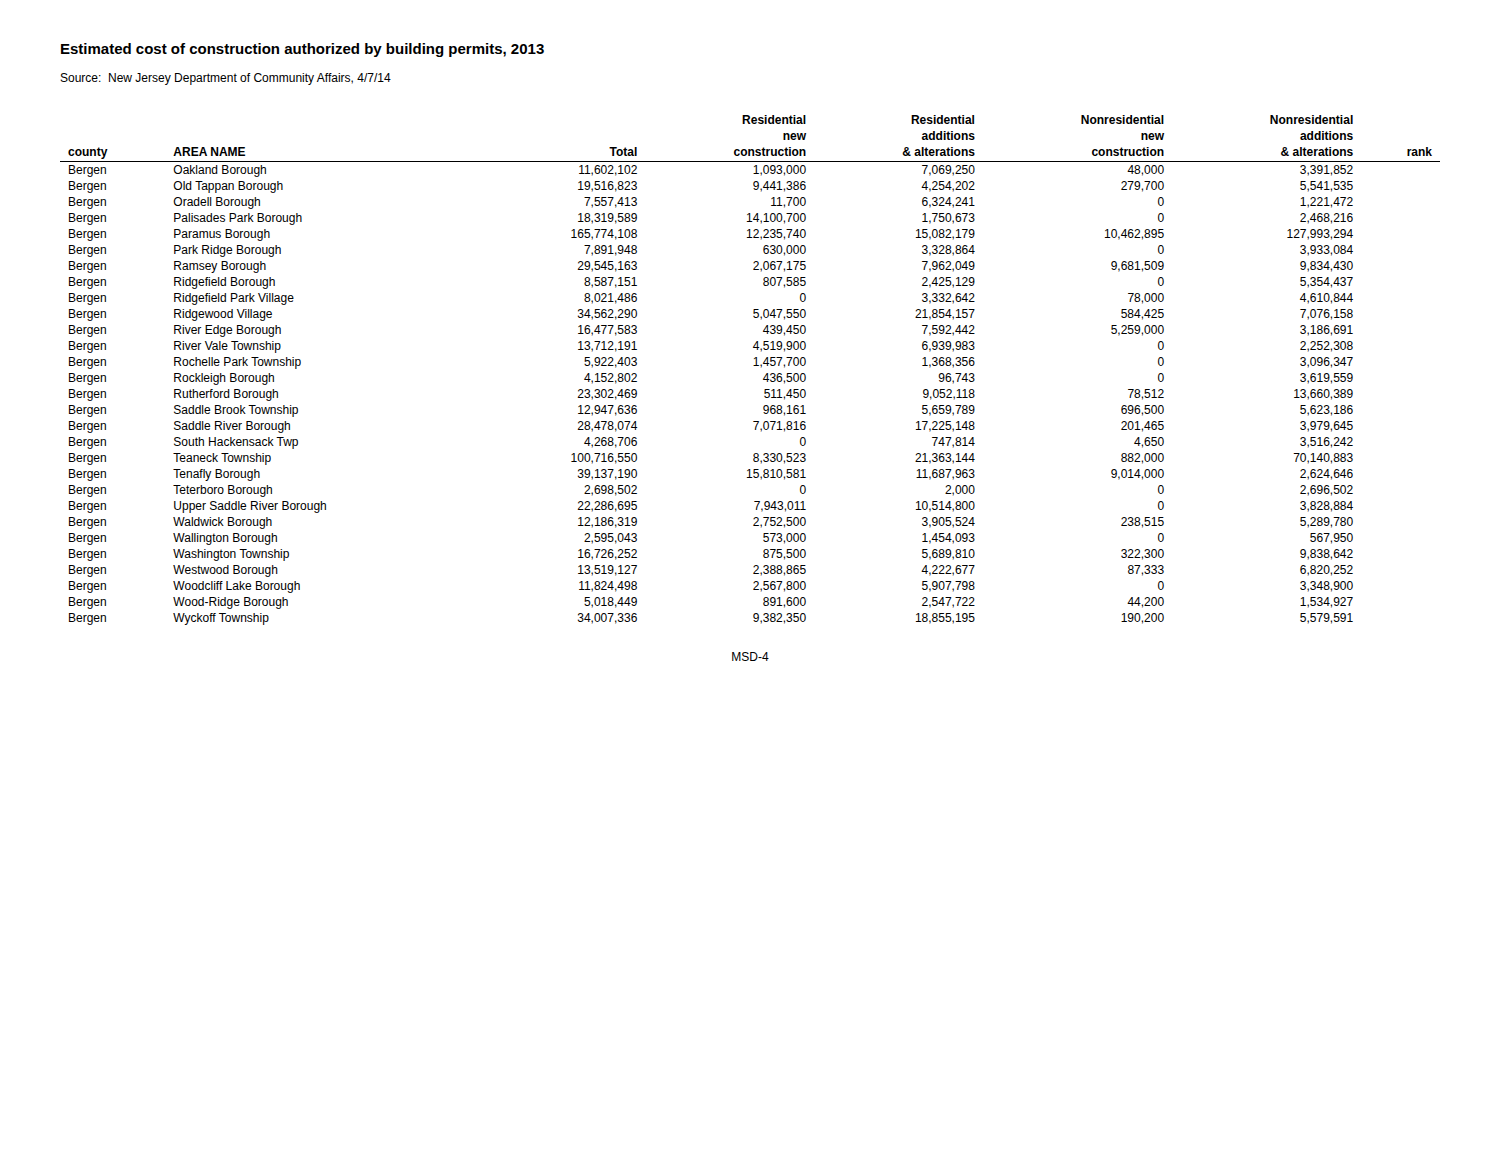Estimated cost of construction authorized by building permits, 2013
Source: New Jersey Department of Community Affairs, 4/7/14
| | | | Residential | Residential | Nonresidential | Nonresidential | |
| --- | --- | --- | --- | --- | --- | --- | --- |
| | | | new | additions | new | additions | |
| county | AREA NAME | Total | construction | & alterations | construction | & alterations | rank |
| Bergen | Oakland Borough | 11,602,102 | 1,093,000 | 7,069,250 | 48,000 | 3,391,852 | |
| Bergen | Old Tappan Borough | 19,516,823 | 9,441,386 | 4,254,202 | 279,700 | 5,541,535 | |
| Bergen | Oradell Borough | 7,557,413 | 11,700 | 6,324,241 | 0 | 1,221,472 | |
| Bergen | Palisades Park Borough | 18,319,589 | 14,100,700 | 1,750,673 | 0 | 2,468,216 | |
| Bergen | Paramus Borough | 165,774,108 | 12,235,740 | 15,082,179 | 10,462,895 | 127,993,294 | |
| Bergen | Park Ridge Borough | 7,891,948 | 630,000 | 3,328,864 | 0 | 3,933,084 | |
| Bergen | Ramsey Borough | 29,545,163 | 2,067,175 | 7,962,049 | 9,681,509 | 9,834,430 | |
| Bergen | Ridgefield Borough | 8,587,151 | 807,585 | 2,425,129 | 0 | 5,354,437 | |
| Bergen | Ridgefield Park Village | 8,021,486 | 0 | 3,332,642 | 78,000 | 4,610,844 | |
| Bergen | Ridgewood Village | 34,562,290 | 5,047,550 | 21,854,157 | 584,425 | 7,076,158 | |
| Bergen | River Edge Borough | 16,477,583 | 439,450 | 7,592,442 | 5,259,000 | 3,186,691 | |
| Bergen | River Vale Township | 13,712,191 | 4,519,900 | 6,939,983 | 0 | 2,252,308 | |
| Bergen | Rochelle Park Township | 5,922,403 | 1,457,700 | 1,368,356 | 0 | 3,096,347 | |
| Bergen | Rockleigh Borough | 4,152,802 | 436,500 | 96,743 | 0 | 3,619,559 | |
| Bergen | Rutherford Borough | 23,302,469 | 511,450 | 9,052,118 | 78,512 | 13,660,389 | |
| Bergen | Saddle Brook Township | 12,947,636 | 968,161 | 5,659,789 | 696,500 | 5,623,186 | |
| Bergen | Saddle River Borough | 28,478,074 | 7,071,816 | 17,225,148 | 201,465 | 3,979,645 | |
| Bergen | South Hackensack Twp | 4,268,706 | 0 | 747,814 | 4,650 | 3,516,242 | |
| Bergen | Teaneck Township | 100,716,550 | 8,330,523 | 21,363,144 | 882,000 | 70,140,883 | |
| Bergen | Tenafly Borough | 39,137,190 | 15,810,581 | 11,687,963 | 9,014,000 | 2,624,646 | |
| Bergen | Teterboro Borough | 2,698,502 | 0 | 2,000 | 0 | 2,696,502 | |
| Bergen | Upper Saddle River Borough | 22,286,695 | 7,943,011 | 10,514,800 | 0 | 3,828,884 | |
| Bergen | Waldwick Borough | 12,186,319 | 2,752,500 | 3,905,524 | 238,515 | 5,289,780 | |
| Bergen | Wallington Borough | 2,595,043 | 573,000 | 1,454,093 | 0 | 567,950 | |
| Bergen | Washington Township | 16,726,252 | 875,500 | 5,689,810 | 322,300 | 9,838,642 | |
| Bergen | Westwood Borough | 13,519,127 | 2,388,865 | 4,222,677 | 87,333 | 6,820,252 | |
| Bergen | Woodcliff Lake Borough | 11,824,498 | 2,567,800 | 5,907,798 | 0 | 3,348,900 | |
| Bergen | Wood-Ridge Borough | 5,018,449 | 891,600 | 2,547,722 | 44,200 | 1,534,927 | |
| Bergen | Wyckoff Township | 34,007,336 | 9,382,350 | 18,855,195 | 190,200 | 5,579,591 | |
| MSD-4 |